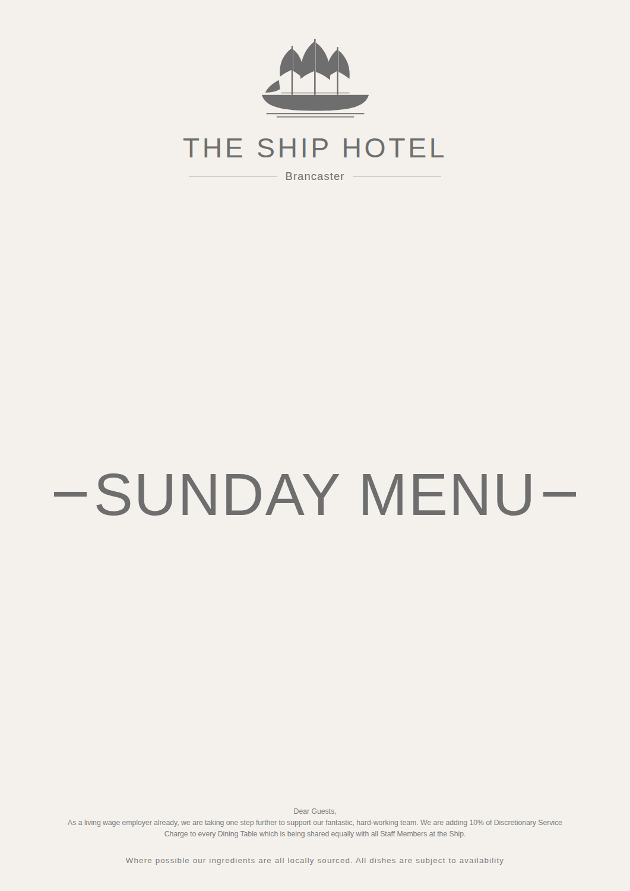The Ship Hotel
Brancaster
Sunday Menu
Dear Guests,
As a living wage employer already, we are taking one step further to support our fantastic, hard-working team. We are adding 10% of Discretionary Service Charge to every Dining Table which is being shared equally with all Staff Members at the Ship.
Where possible our ingredients are all locally sourced. All dishes are subject to availability